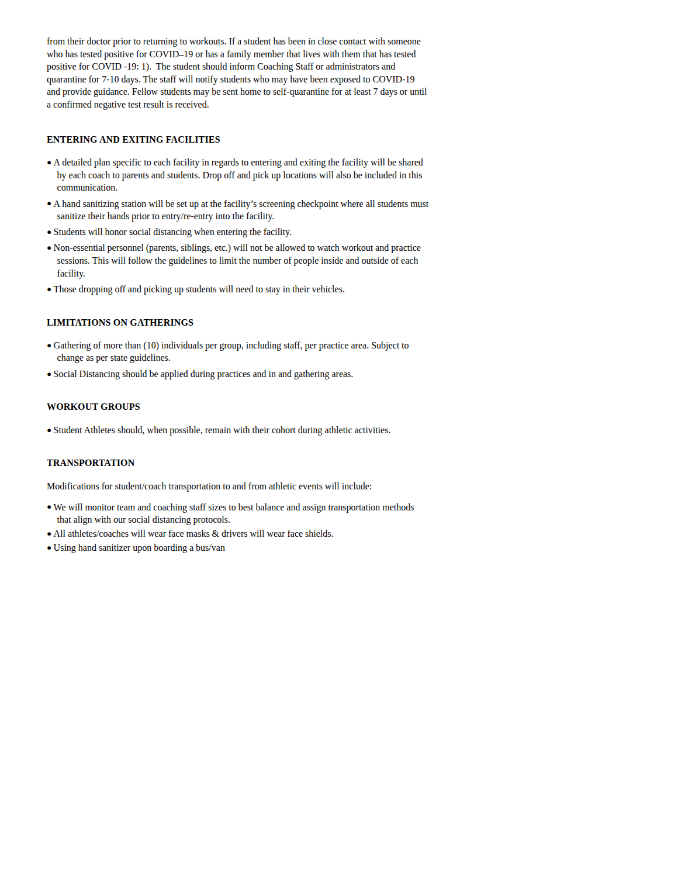from their doctor prior to returning to workouts. If a student has been in close contact with someone who has tested positive for COVID–19 or has a family member that lives with them that has tested positive for COVID -19: 1). The student should inform Coaching Staff or administrators and quarantine for 7-10 days. The staff will notify students who may have been exposed to COVID-19 and provide guidance. Fellow students may be sent home to self-quarantine for at least 7 days or until a confirmed negative test result is received.
ENTERING AND EXITING FACILITIES
A detailed plan specific to each facility in regards to entering and exiting the facility will be shared by each coach to parents and students. Drop off and pick up locations will also be included in this communication.
A hand sanitizing station will be set up at the facility’s screening checkpoint where all students must sanitize their hands prior to entry/re-entry into the facility.
Students will honor social distancing when entering the facility.
Non-essential personnel (parents, siblings, etc.) will not be allowed to watch workout and practice sessions. This will follow the guidelines to limit the number of people inside and outside of each facility.
Those dropping off and picking up students will need to stay in their vehicles.
LIMITATIONS ON GATHERINGS
Gathering of more than (10) individuals per group, including staff, per practice area. Subject to change as per state guidelines.
Social Distancing should be applied during practices and in and gathering areas.
WORKOUT GROUPS
Student Athletes should, when possible, remain with their cohort during athletic activities.
TRANSPORTATION
Modifications for student/coach transportation to and from athletic events will include:
We will monitor team and coaching staff sizes to best balance and assign transportation methods that align with our social distancing protocols.
All athletes/coaches will wear face masks & drivers will wear face shields.
Using hand sanitizer upon boarding a bus/van